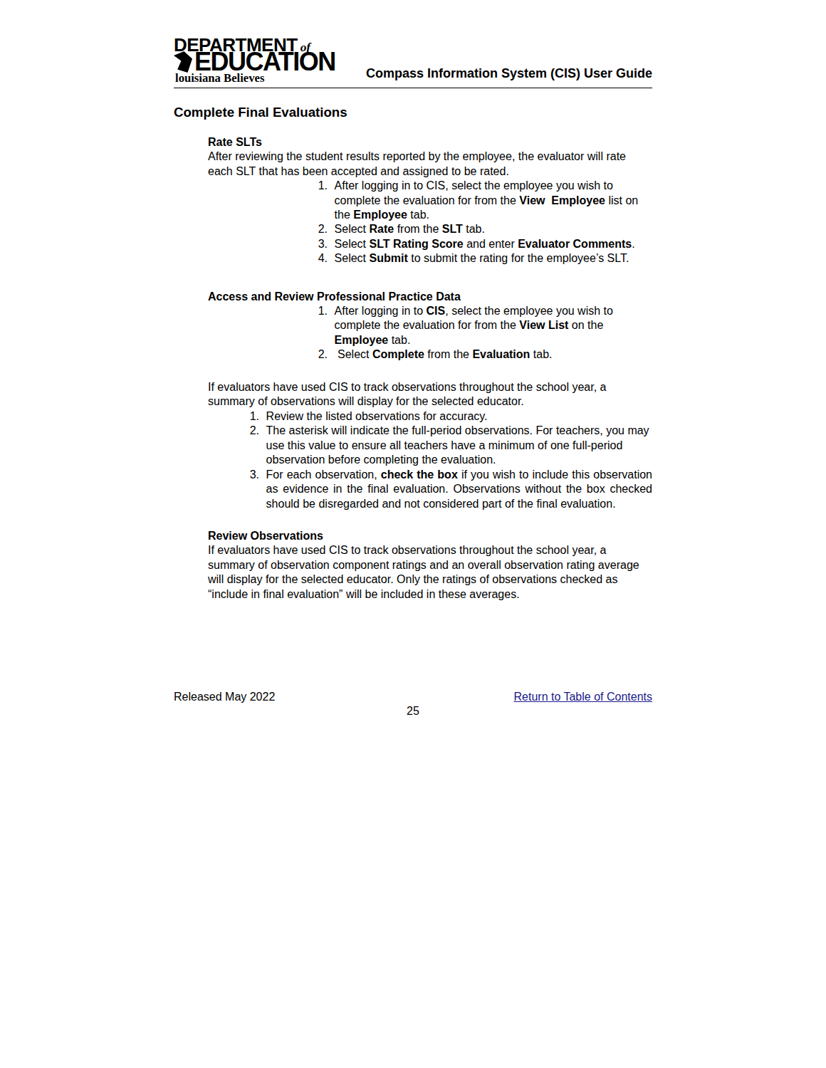DEPARTMENT of
EDUCATION
louisiana Believes
Compass Information System (CIS) User Guide
Complete Final Evaluations
Rate SLTs
After reviewing the student results reported by the employee, the evaluator will rate each SLT that has been accepted and assigned to be rated.
After logging in to CIS, select the employee you wish to complete the evaluation for from the View Employee list on the Employee tab.
Select Rate from the SLT tab.
Select SLT Rating Score and enter Evaluator Comments.
Select Submit to submit the rating for the employee’s SLT.
Access and Review Professional Practice Data
After logging in to CIS, select the employee you wish to complete the evaluation for from the View List on the Employee tab.
Select Complete from the Evaluation tab.
If evaluators have used CIS to track observations throughout the school year, a summary of observations will display for the selected educator.
Review the listed observations for accuracy.
The asterisk will indicate the full-period observations. For teachers, you may use this value to ensure all teachers have a minimum of one full-period observation before completing the evaluation.
For each observation, check the box if you wish to include this observation as evidence in the final evaluation. Observations without the box checked should be disregarded and not considered part of the final evaluation.
Review Observations
If evaluators have used CIS to track observations throughout the school year, a summary of observation component ratings and an overall observation rating average will display for the selected educator. Only the ratings of observations checked as “include in final evaluation” will be included in these averages.
Released May 2022 Return to Table of Contents
25